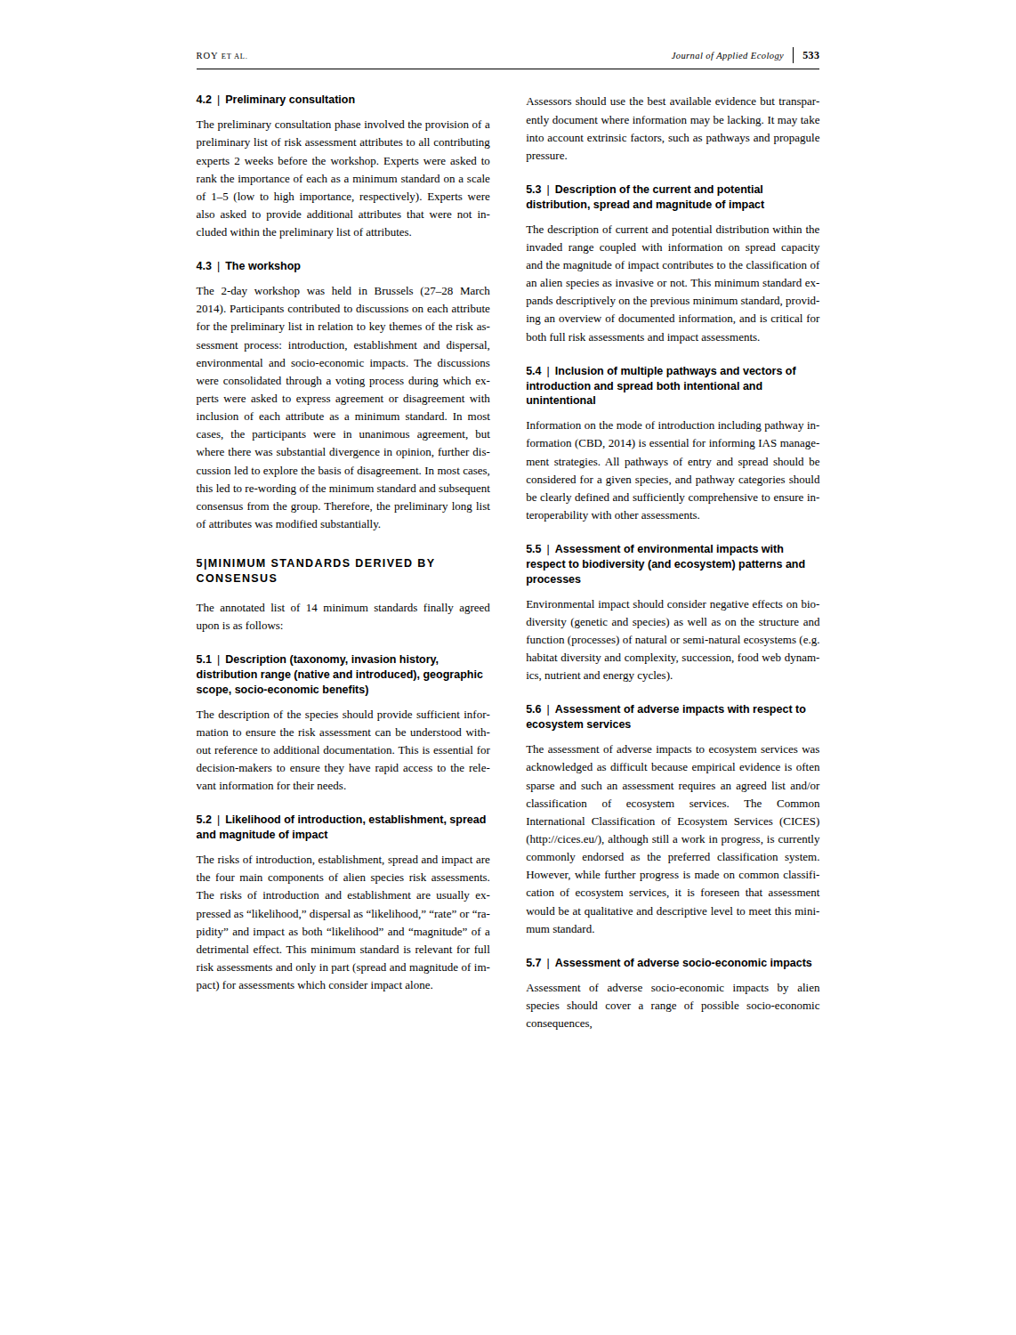ROY ET AL.
Journal of Applied Ecology 533
4.2|Preliminary consultation
The preliminary consultation phase involved the provision of a preliminary list of risk assessment attributes to all contributing experts 2 weeks before the workshop. Experts were asked to rank the importance of each as a minimum standard on a scale of 1–5 (low to high importance, respectively). Experts were also asked to provide additional attributes that were not included within the preliminary list of attributes.
4.3|The workshop
The 2-day workshop was held in Brussels (27–28 March 2014). Participants contributed to discussions on each attribute for the preliminary list in relation to key themes of the risk assessment process: introduction, establishment and dispersal, environmental and socio-economic impacts. The discussions were consolidated through a voting process during which experts were asked to express agreement or disagreement with inclusion of each attribute as a minimum standard. In most cases, the participants were in unanimous agreement, but where there was substantial divergence in opinion, further discussion led to explore the basis of disagreement. In most cases, this led to re-wording of the minimum standard and subsequent consensus from the group. Therefore, the preliminary long list of attributes was modified substantially.
5|MINIMUM STANDARDS DERIVED BY CONSENSUS
The annotated list of 14 minimum standards finally agreed upon is as follows:
5.1|Description (taxonomy, invasion history, distribution range (native and introduced), geographic scope, socio-economic benefits)
The description of the species should provide sufficient information to ensure the risk assessment can be understood without reference to additional documentation. This is essential for decision-makers to ensure they have rapid access to the relevant information for their needs.
5.2|Likelihood of introduction, establishment, spread and magnitude of impact
The risks of introduction, establishment, spread and impact are the four main components of alien species risk assessments. The risks of introduction and establishment are usually expressed as “likelihood,” dispersal as “likelihood,” “rate” or “rapidity” and impact as both “likelihood” and “magnitude” of a detrimental effect. This minimum standard is relevant for full risk assessments and only in part (spread and magnitude of impact) for assessments which consider impact alone.
Assessors should use the best available evidence but transparently document where information may be lacking. It may take into account extrinsic factors, such as pathways and propagule pressure.
5.3|Description of the current and potential distribution, spread and magnitude of impact
The description of current and potential distribution within the invaded range coupled with information on spread capacity and the magnitude of impact contributes to the classification of an alien species as invasive or not. This minimum standard expands descriptively on the previous minimum standard, providing an overview of documented information, and is critical for both full risk assessments and impact assessments.
5.4|Inclusion of multiple pathways and vectors of introduction and spread both intentional and unintentional
Information on the mode of introduction including pathway information (CBD, 2014) is essential for informing IAS management strategies. All pathways of entry and spread should be considered for a given species, and pathway categories should be clearly defined and sufficiently comprehensive to ensure interoperability with other assessments.
5.5|Assessment of environmental impacts with respect to biodiversity (and ecosystem) patterns and processes
Environmental impact should consider negative effects on biodiversity (genetic and species) as well as on the structure and function (processes) of natural or semi-natural ecosystems (e.g. habitat diversity and complexity, succession, food web dynamics, nutrient and energy cycles).
5.6|Assessment of adverse impacts with respect to ecosystem services
The assessment of adverse impacts to ecosystem services was acknowledged as difficult because empirical evidence is often sparse and such an assessment requires an agreed list and/or classification of ecosystem services. The Common International Classification of Ecosystem Services (CICES) (http://cices.eu/), although still a work in progress, is currently commonly endorsed as the preferred classification system. However, while further progress is made on common classification of ecosystem services, it is foreseen that assessment would be at qualitative and descriptive level to meet this minimum standard.
5.7|Assessment of adverse socio-economic impacts
Assessment of adverse socio-economic impacts by alien species should cover a range of possible socio-economic consequences,